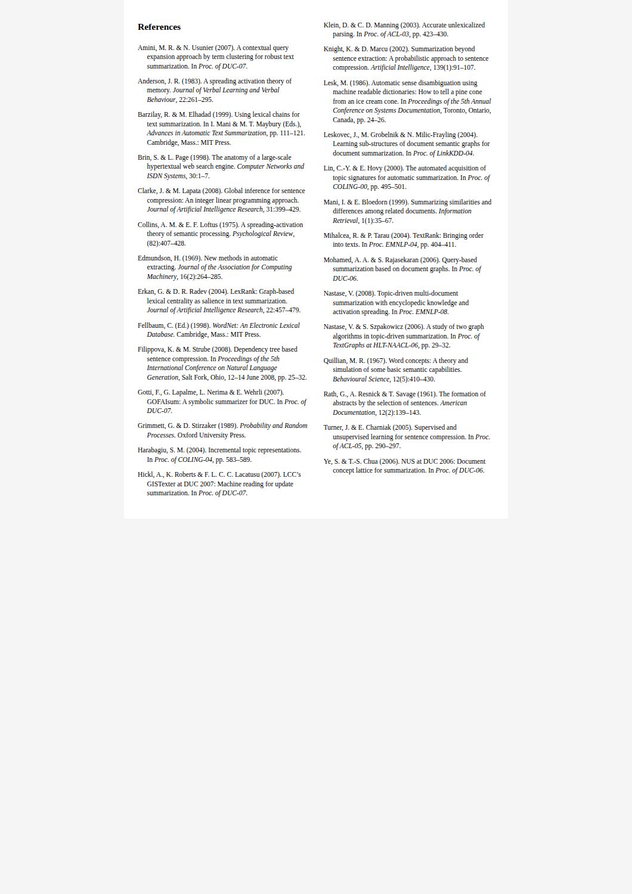References
Amini, M. R. & N. Usunier (2007). A contextual query expansion approach by term clustering for robust text summarization. In Proc. of DUC-07.
Anderson, J. R. (1983). A spreading activation theory of memory. Journal of Verbal Learning and Verbal Behaviour, 22:261–295.
Barzilay, R. & M. Elhadad (1999). Using lexical chains for text summarization. In I. Mani & M. T. Maybury (Eds.), Advances in Automatic Text Summarization, pp. 111–121. Cambridge, Mass.: MIT Press.
Brin, S. & L. Page (1998). The anatomy of a large-scale hypertextual web search engine. Computer Networks and ISDN Systems, 30:1–7.
Clarke, J. & M. Lapata (2008). Global inference for sentence compression: An integer linear programming approach. Journal of Artificial Intelligence Research, 31:399–429.
Collins, A. M. & E. F. Loftus (1975). A spreading-activation theory of semantic processing. Psychological Review, (82):407–428.
Edmundson, H. (1969). New methods in automatic extracting. Journal of the Association for Computing Machinery, 16(2):264–285.
Erkan, G. & D. R. Radev (2004). LexRank: Graph-based lexical centrality as salience in text summarization. Journal of Artificial Intelligence Research, 22:457–479.
Fellbaum, C. (Ed.) (1998). WordNet: An Electronic Lexical Database. Cambridge, Mass.: MIT Press.
Filippova, K. & M. Strube (2008). Dependency tree based sentence compression. In Proceedings of the 5th International Conference on Natural Language Generation, Salt Fork, Ohio, 12–14 June 2008, pp. 25–32.
Gotti, F., G. Lapalme, L. Nerima & E. Wehrli (2007). GOFAIsum: A symbolic summarizer for DUC. In Proc. of DUC-07.
Grimmett, G. & D. Stirzaker (1989). Probability and Random Processes. Oxford University Press.
Harabagiu, S. M. (2004). Incremental topic representations. In Proc. of COLING-04, pp. 583–589.
Hickl, A., K. Roberts & F. L. C. C. Lacatusu (2007). LCC’s GISTexter at DUC 2007: Machine reading for update summarization. In Proc. of DUC-07.
Klein, D. & C. D. Manning (2003). Accurate unlexicalized parsing. In Proc. of ACL-03, pp. 423–430.
Knight, K. & D. Marcu (2002). Summarization beyond sentence extraction: A probabilistic approach to sentence compression. Artificial Intelligence, 139(1):91–107.
Lesk, M. (1986). Automatic sense disambiguation using machine readable dictionaries: How to tell a pine cone from an ice cream cone. In Proceedings of the 5th Annual Conference on Systems Documentation, Toronto, Ontario, Canada, pp. 24–26.
Leskovec, J., M. Grobelnik & N. Milic-Frayling (2004). Learning sub-structures of document semantic graphs for document summarization. In Proc. of LinkKDD-04.
Lin, C.-Y. & E. Hovy (2000). The automated acquisition of topic signatures for automatic summarization. In Proc. of COLING-00, pp. 495–501.
Mani, I. & E. Bloedorn (1999). Summarizing similarities and differences among related documents. Information Retrieval, 1(1):35–67.
Mihalcea, R. & P. Tarau (2004). TextRank: Bringing order into texts. In Proc. EMNLP-04, pp. 404–411.
Mohamed, A. A. & S. Rajasekaran (2006). Query-based summarization based on document graphs. In Proc. of DUC-06.
Nastase, V. (2008). Topic-driven multi-document summarization with encyclopedic knowledge and activation spreading. In Proc. EMNLP-08.
Nastase, V. & S. Szpakowicz (2006). A study of two graph algorithms in topic-driven summarization. In Proc. of TextGraphs at HLT-NAACL-06, pp. 29–32.
Quillian, M. R. (1967). Word concepts: A theory and simulation of some basic semantic capabilities. Behavioural Science, 12(5):410–430.
Rath, G., A. Resnick & T. Savage (1961). The formation of abstracts by the selection of sentences. American Documentation, 12(2):139–143.
Turner, J. & E. Charniak (2005). Supervised and unsupervised learning for sentence compression. In Proc. of ACL-05, pp. 290–297.
Ye, S. & T.-S. Chua (2006). NUS at DUC 2006: Document concept lattice for summarization. In Proc. of DUC-06.